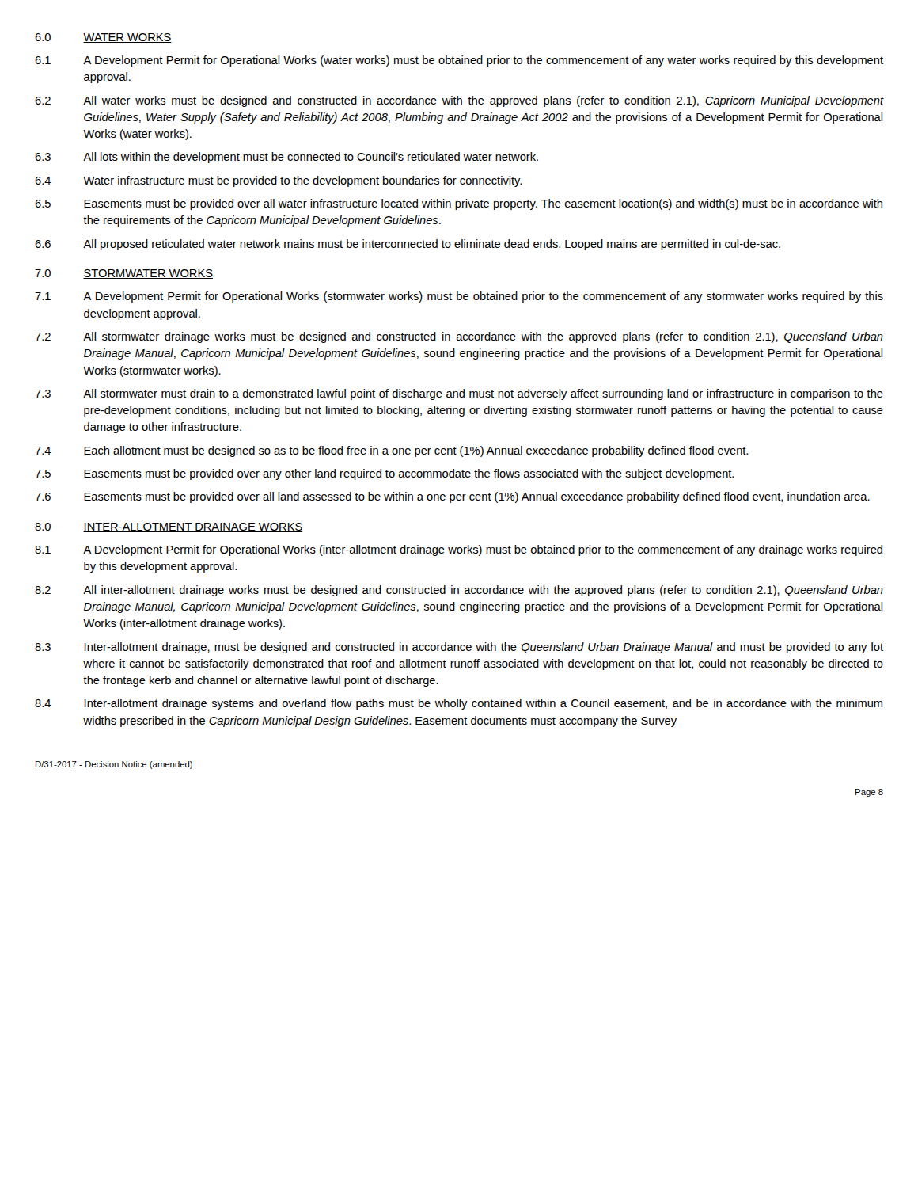6.0 Water Works
6.1 A Development Permit for Operational Works (water works) must be obtained prior to the commencement of any water works required by this development approval.
6.2 All water works must be designed and constructed in accordance with the approved plans (refer to condition 2.1), Capricorn Municipal Development Guidelines, Water Supply (Safety and Reliability) Act 2008, Plumbing and Drainage Act 2002 and the provisions of a Development Permit for Operational Works (water works).
6.3 All lots within the development must be connected to Council's reticulated water network.
6.4 Water infrastructure must be provided to the development boundaries for connectivity.
6.5 Easements must be provided over all water infrastructure located within private property. The easement location(s) and width(s) must be in accordance with the requirements of the Capricorn Municipal Development Guidelines.
6.6 All proposed reticulated water network mains must be interconnected to eliminate dead ends. Looped mains are permitted in cul-de-sac.
7.0 Stormwater Works
7.1 A Development Permit for Operational Works (stormwater works) must be obtained prior to the commencement of any stormwater works required by this development approval.
7.2 All stormwater drainage works must be designed and constructed in accordance with the approved plans (refer to condition 2.1), Queensland Urban Drainage Manual, Capricorn Municipal Development Guidelines, sound engineering practice and the provisions of a Development Permit for Operational Works (stormwater works).
7.3 All stormwater must drain to a demonstrated lawful point of discharge and must not adversely affect surrounding land or infrastructure in comparison to the pre-development conditions, including but not limited to blocking, altering or diverting existing stormwater runoff patterns or having the potential to cause damage to other infrastructure.
7.4 Each allotment must be designed so as to be flood free in a one per cent (1%) Annual exceedance probability defined flood event.
7.5 Easements must be provided over any other land required to accommodate the flows associated with the subject development.
7.6 Easements must be provided over all land assessed to be within a one per cent (1%) Annual exceedance probability defined flood event, inundation area.
8.0 Inter-Allotment Drainage Works
8.1 A Development Permit for Operational Works (inter-allotment drainage works) must be obtained prior to the commencement of any drainage works required by this development approval.
8.2 All inter-allotment drainage works must be designed and constructed in accordance with the approved plans (refer to condition 2.1), Queensland Urban Drainage Manual, Capricorn Municipal Development Guidelines, sound engineering practice and the provisions of a Development Permit for Operational Works (inter-allotment drainage works).
8.3 Inter-allotment drainage, must be designed and constructed in accordance with the Queensland Urban Drainage Manual and must be provided to any lot where it cannot be satisfactorily demonstrated that roof and allotment runoff associated with development on that lot, could not reasonably be directed to the frontage kerb and channel or alternative lawful point of discharge.
8.4 Inter-allotment drainage systems and overland flow paths must be wholly contained within a Council easement, and be in accordance with the minimum widths prescribed in the Capricorn Municipal Design Guidelines. Easement documents must accompany the Survey
D/31-2017 - Decision Notice (amended)
Page 8